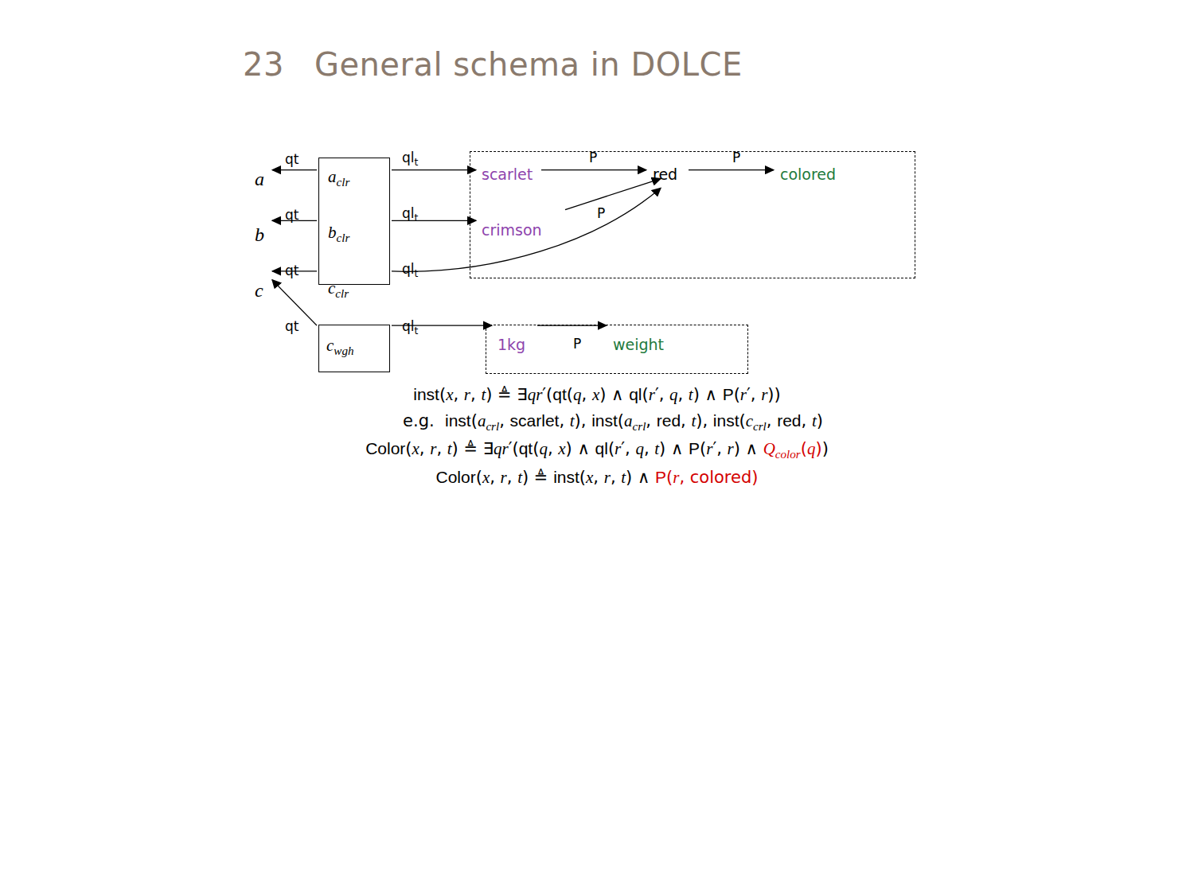23 General schema in DOLCE
a
b
c
aclr
bclr
cclr
cwgh
scarlet
crimson
red
colored
1kg
weight
qt
qt
qt
qt
qlt
qlt
qlt
qlt
P
P
P
P
inst(x, r, t) ≜ ∃qr′(qt(q, x) ∧ ql(r′, q, t) ∧ P(r′, r))
e.g. inst(acrl, scarlet, t), inst(acrl, red, t), inst(ccrl, red, t)
Color(x, r, t) ≜ ∃qr′(qt(q, x) ∧ ql(r′, q, t) ∧ P(r′, r) ∧ Qcolor(q))
Color(x, r, t) ≜ inst(x, r, t) ∧ P(r, colored)